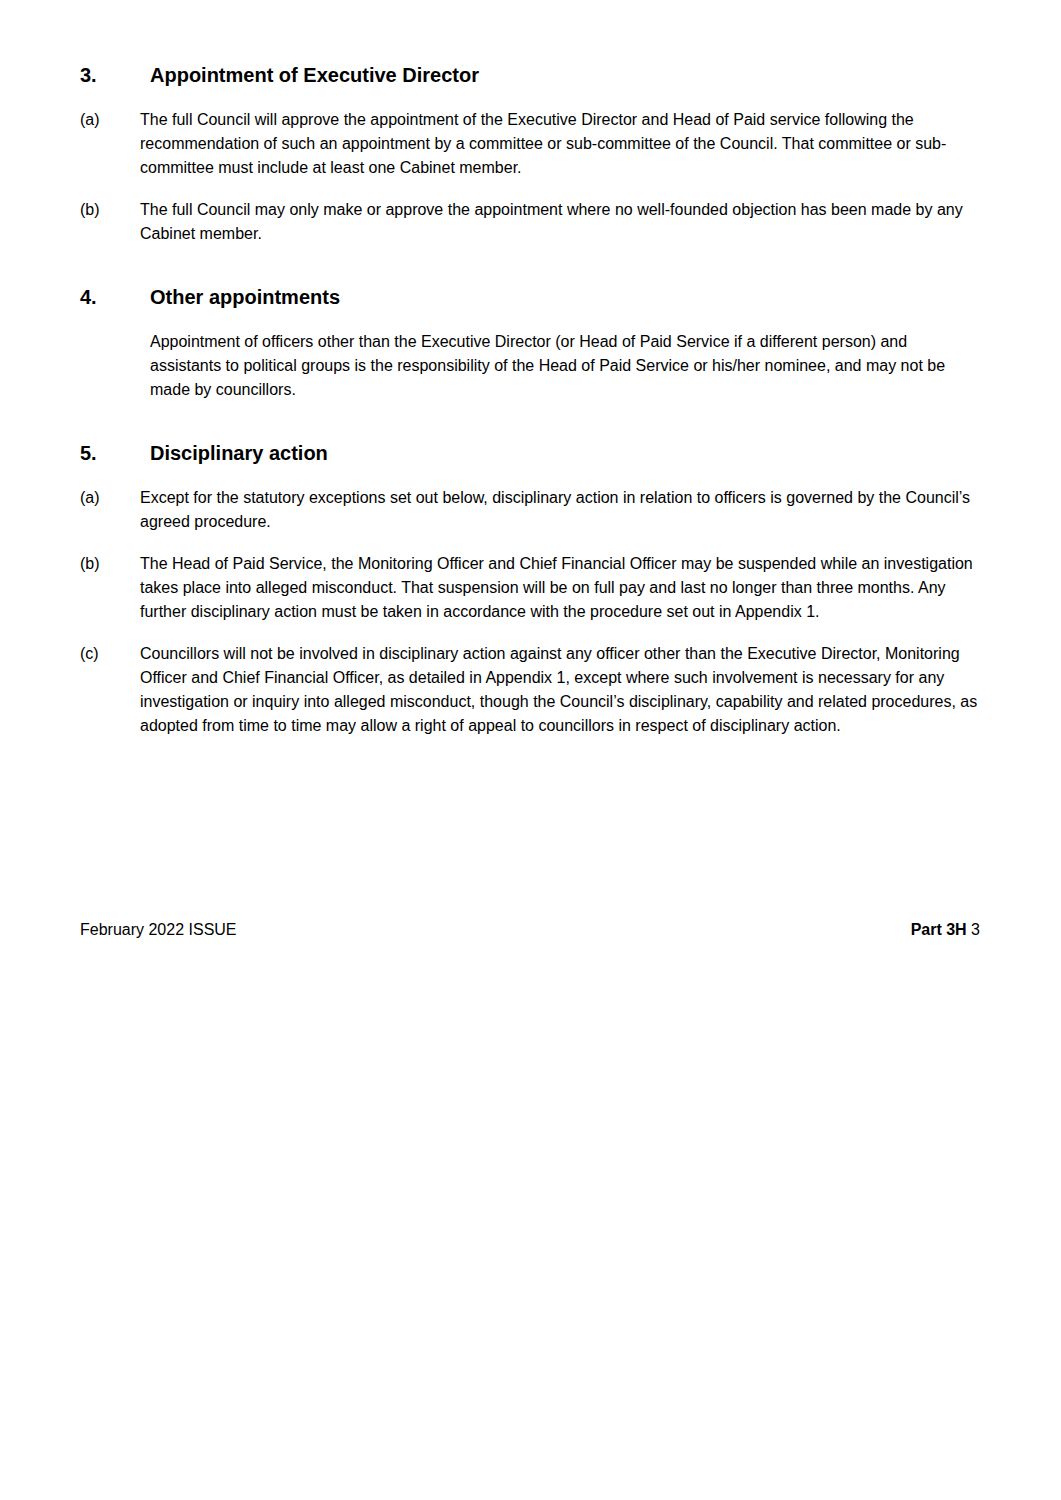3. Appointment of Executive Director
(a) The full Council will approve the appointment of the Executive Director and Head of Paid service following the recommendation of such an appointment by a committee or sub-committee of the Council. That committee or sub-committee must include at least one Cabinet member.
(b) The full Council may only make or approve the appointment where no well-founded objection has been made by any Cabinet member.
4. Other appointments
Appointment of officers other than the Executive Director (or Head of Paid Service if a different person) and assistants to political groups is the responsibility of the Head of Paid Service or his/her nominee, and may not be made by councillors.
5. Disciplinary action
(a) Except for the statutory exceptions set out below, disciplinary action in relation to officers is governed by the Council’s agreed procedure.
(b) The Head of Paid Service, the Monitoring Officer and Chief Financial Officer may be suspended while an investigation takes place into alleged misconduct. That suspension will be on full pay and last no longer than three months. Any further disciplinary action must be taken in accordance with the procedure set out in Appendix 1.
(c) Councillors will not be involved in disciplinary action against any officer other than the Executive Director, Monitoring Officer and Chief Financial Officer, as detailed in Appendix 1, except where such involvement is necessary for any investigation or inquiry into alleged misconduct, though the Council’s disciplinary, capability and related procedures, as adopted from time to time may allow a right of appeal to councillors in respect of disciplinary action.
February 2022 ISSUE
Part 3H 3